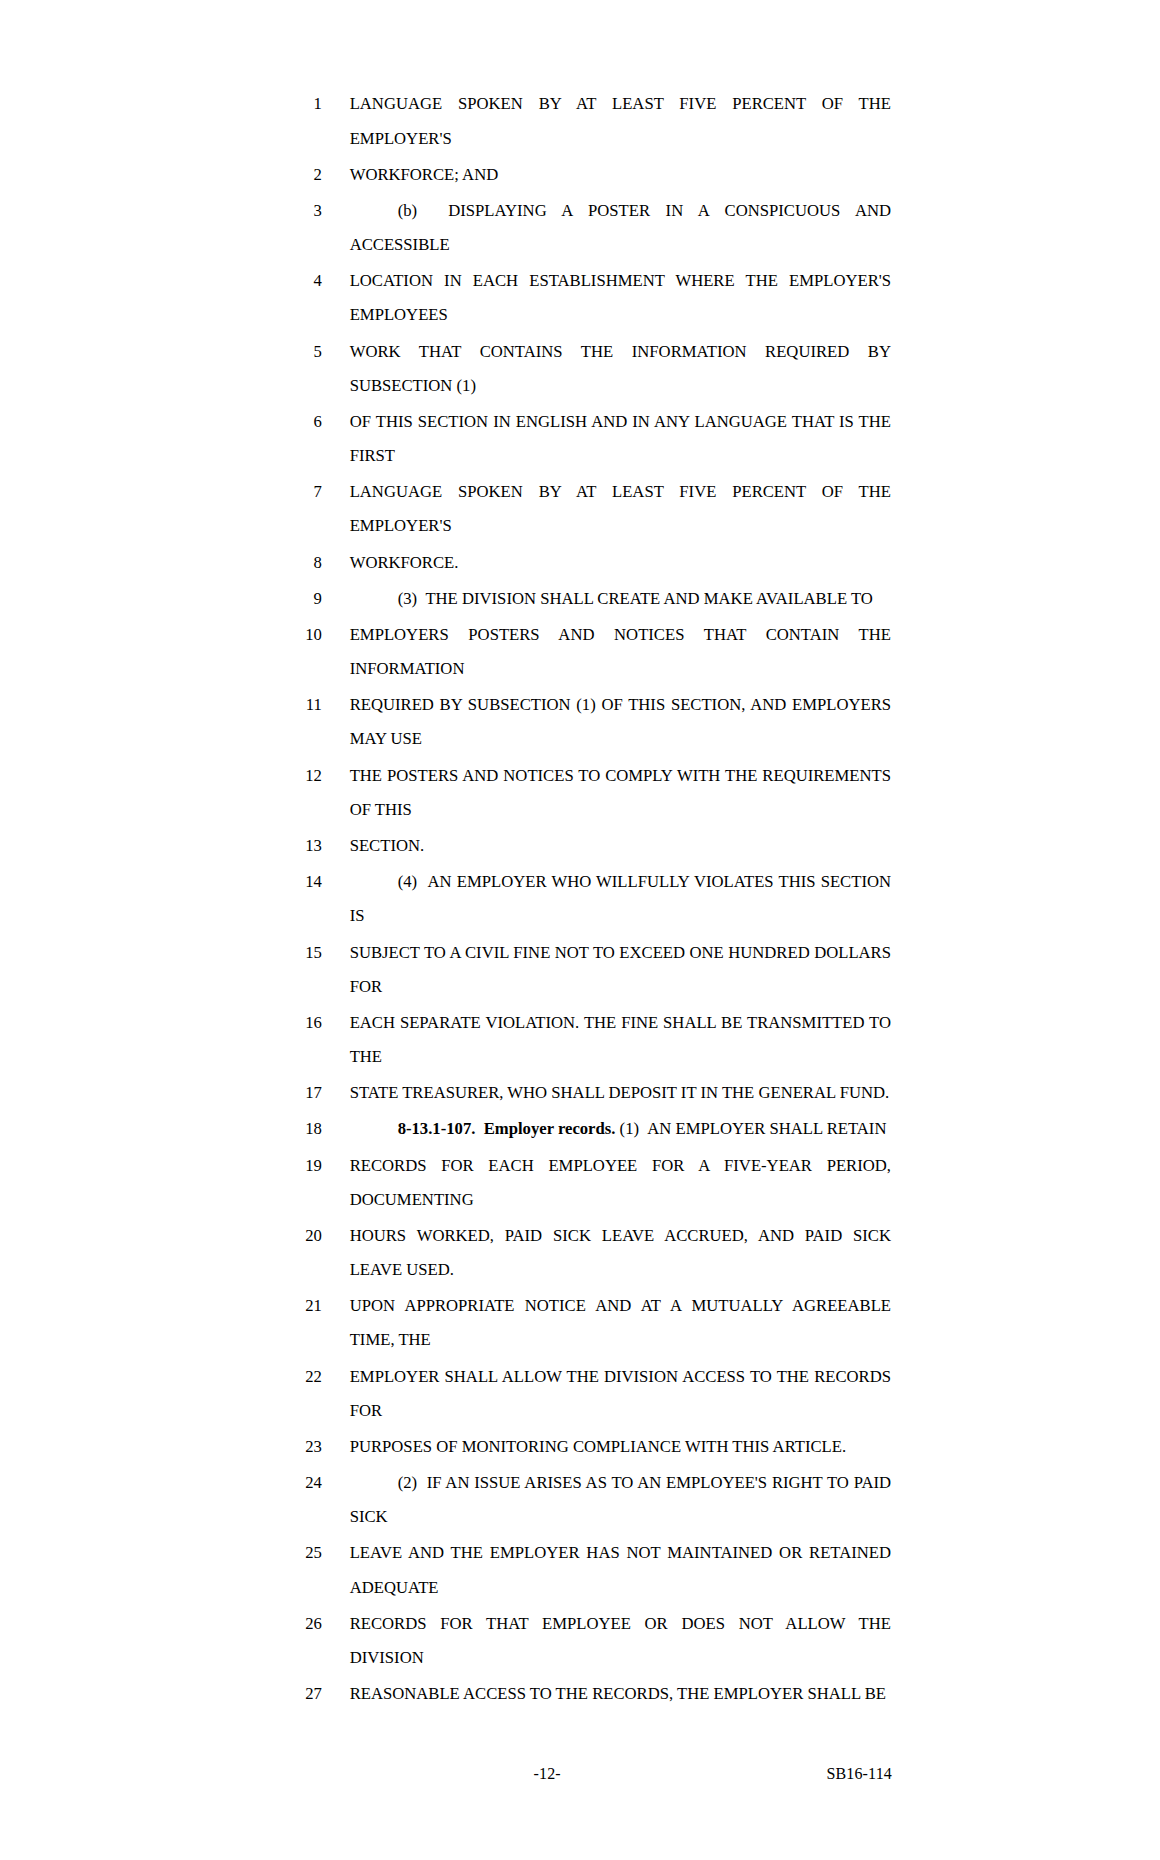| 1 | LANGUAGE SPOKEN BY AT LEAST FIVE PERCENT OF THE EMPLOYER'S |
| 2 | WORKFORCE; AND |
| 3 | (b) DISPLAYING A POSTER IN A CONSPICUOUS AND ACCESSIBLE |
| 4 | LOCATION IN EACH ESTABLISHMENT WHERE THE EMPLOYER'S EMPLOYEES |
| 5 | WORK THAT CONTAINS THE INFORMATION REQUIRED BY SUBSECTION (1) |
| 6 | OF THIS SECTION IN ENGLISH AND IN ANY LANGUAGE THAT IS THE FIRST |
| 7 | LANGUAGE SPOKEN BY AT LEAST FIVE PERCENT OF THE EMPLOYER'S |
| 8 | WORKFORCE. |
| 9 | (3) THE DIVISION SHALL CREATE AND MAKE AVAILABLE TO |
| 10 | EMPLOYERS POSTERS AND NOTICES THAT CONTAIN THE INFORMATION |
| 11 | REQUIRED BY SUBSECTION (1) OF THIS SECTION, AND EMPLOYERS MAY USE |
| 12 | THE POSTERS AND NOTICES TO COMPLY WITH THE REQUIREMENTS OF THIS |
| 13 | SECTION. |
| 14 | (4) AN EMPLOYER WHO WILLFULLY VIOLATES THIS SECTION IS |
| 15 | SUBJECT TO A CIVIL FINE NOT TO EXCEED ONE HUNDRED DOLLARS FOR |
| 16 | EACH SEPARATE VIOLATION. THE FINE SHALL BE TRANSMITTED TO THE |
| 17 | STATE TREASURER, WHO SHALL DEPOSIT IT IN THE GENERAL FUND. |
| 18 | 8-13.1-107. Employer records. (1) AN EMPLOYER SHALL RETAIN |
| 19 | RECORDS FOR EACH EMPLOYEE FOR A FIVE-YEAR PERIOD, DOCUMENTING |
| 20 | HOURS WORKED, PAID SICK LEAVE ACCRUED, AND PAID SICK LEAVE USED. |
| 21 | UPON APPROPRIATE NOTICE AND AT A MUTUALLY AGREEABLE TIME, THE |
| 22 | EMPLOYER SHALL ALLOW THE DIVISION ACCESS TO THE RECORDS FOR |
| 23 | PURPOSES OF MONITORING COMPLIANCE WITH THIS ARTICLE. |
| 24 | (2) IF AN ISSUE ARISES AS TO AN EMPLOYEE'S RIGHT TO PAID SICK |
| 25 | LEAVE AND THE EMPLOYER HAS NOT MAINTAINED OR RETAINED ADEQUATE |
| 26 | RECORDS FOR THAT EMPLOYEE OR DOES NOT ALLOW THE DIVISION |
| 27 | REASONABLE ACCESS TO THE RECORDS, THE EMPLOYER SHALL BE |
-12-SB16-114